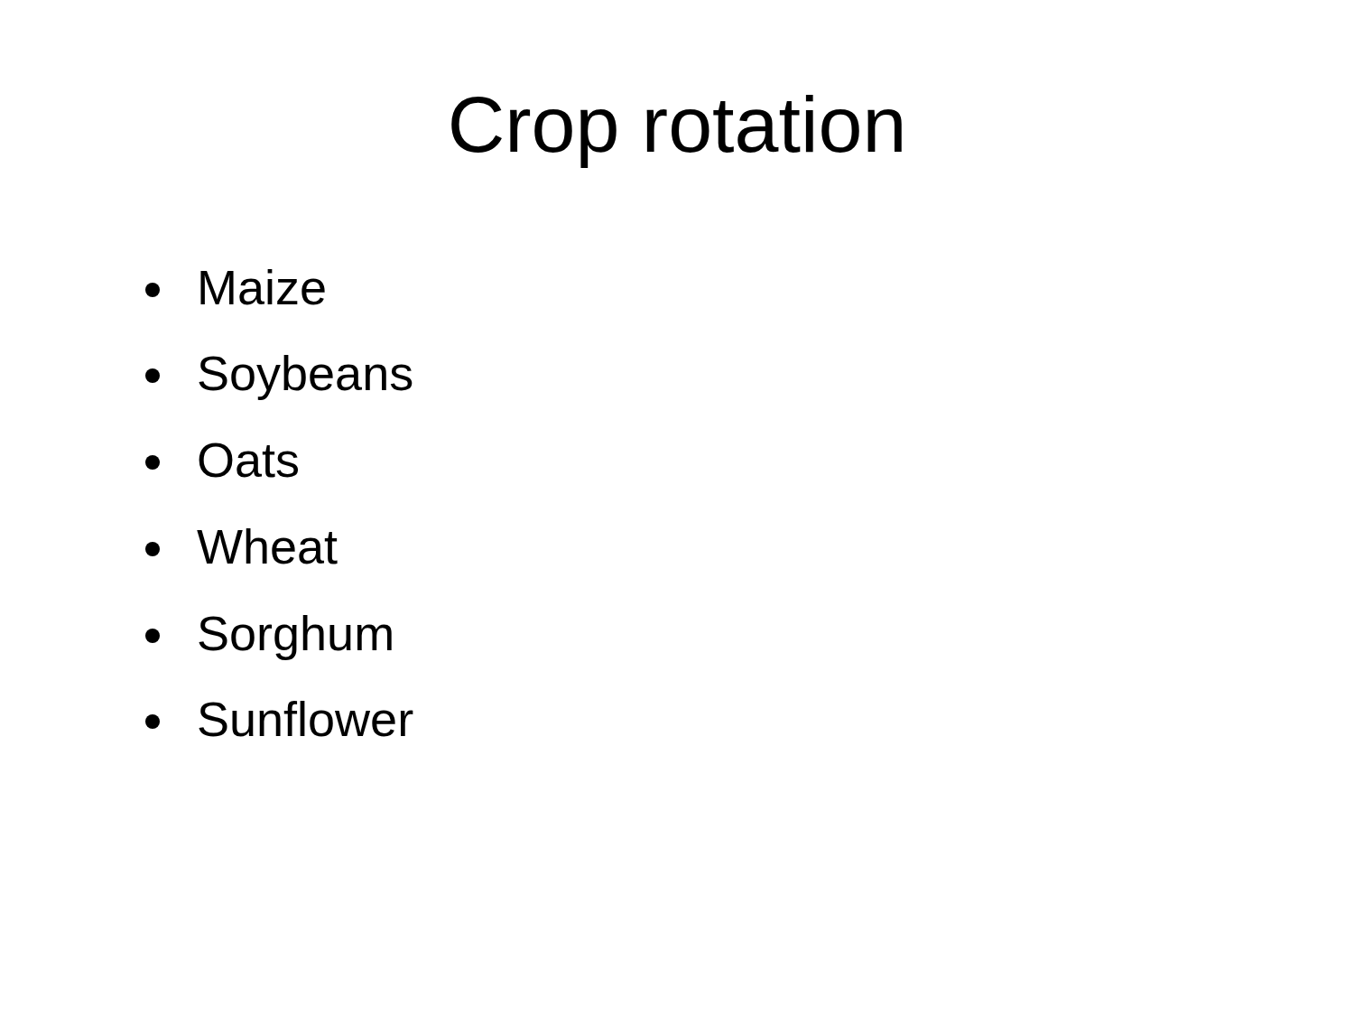Crop rotation
Maize
Soybeans
Oats
Wheat
Sorghum
Sunflower